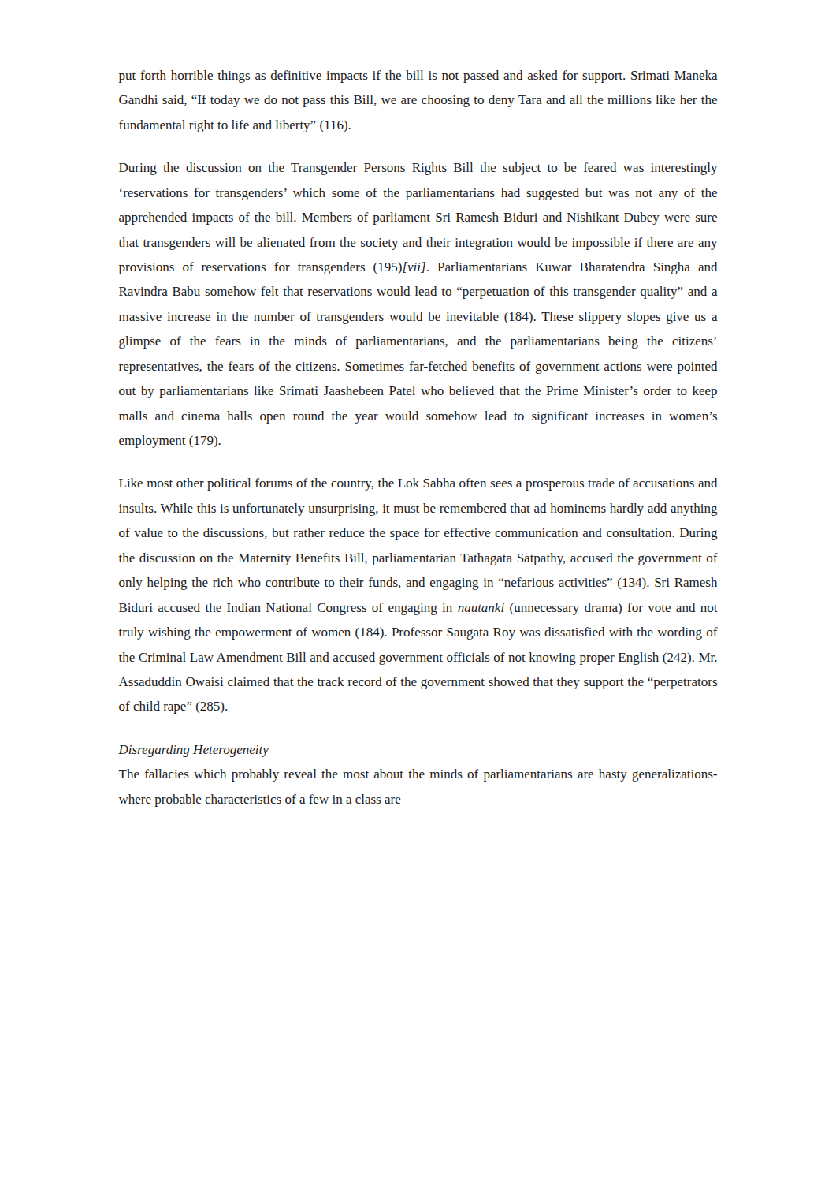put forth horrible things as definitive impacts if the bill is not passed and asked for support. Srimati Maneka Gandhi said, “If today we do not pass this Bill, we are choosing to deny Tara and all the millions like her the fundamental right to life and liberty” (116).
During the discussion on the Transgender Persons Rights Bill the subject to be feared was interestingly ‘reservations for transgenders’ which some of the parliamentarians had suggested but was not any of the apprehended impacts of the bill. Members of parliament Sri Ramesh Biduri and Nishikant Dubey were sure that transgenders will be alienated from the society and their integration would be impossible if there are any provisions of reservations for transgenders (195)[vii]. Parliamentarians Kuwar Bharatendra Singha and Ravindra Babu somehow felt that reservations would lead to “perpetuation of this transgender quality” and a massive increase in the number of transgenders would be inevitable (184). These slippery slopes give us a glimpse of the fears in the minds of parliamentarians, and the parliamentarians being the citizens’ representatives, the fears of the citizens. Sometimes far-fetched benefits of government actions were pointed out by parliamentarians like Srimati Jaashebeen Patel who believed that the Prime Minister’s order to keep malls and cinema halls open round the year would somehow lead to significant increases in women’s employment (179).
Like most other political forums of the country, the Lok Sabha often sees a prosperous trade of accusations and insults. While this is unfortunately unsurprising, it must be remembered that ad hominems hardly add anything of value to the discussions, but rather reduce the space for effective communication and consultation. During the discussion on the Maternity Benefits Bill, parliamentarian Tathagata Satpathy, accused the government of only helping the rich who contribute to their funds, and engaging in “nefarious activities” (134). Sri Ramesh Biduri accused the Indian National Congress of engaging in nautanki (unnecessary drama) for vote and not truly wishing the empowerment of women (184). Professor Saugata Roy was dissatisfied with the wording of the Criminal Law Amendment Bill and accused government officials of not knowing proper English (242). Mr. Assaduddin Owaisi claimed that the track record of the government showed that they support the “perpetrators of child rape” (285).
Disregarding Heterogeneity
The fallacies which probably reveal the most about the minds of parliamentarians are hasty generalizations- where probable characteristics of a few in a class are